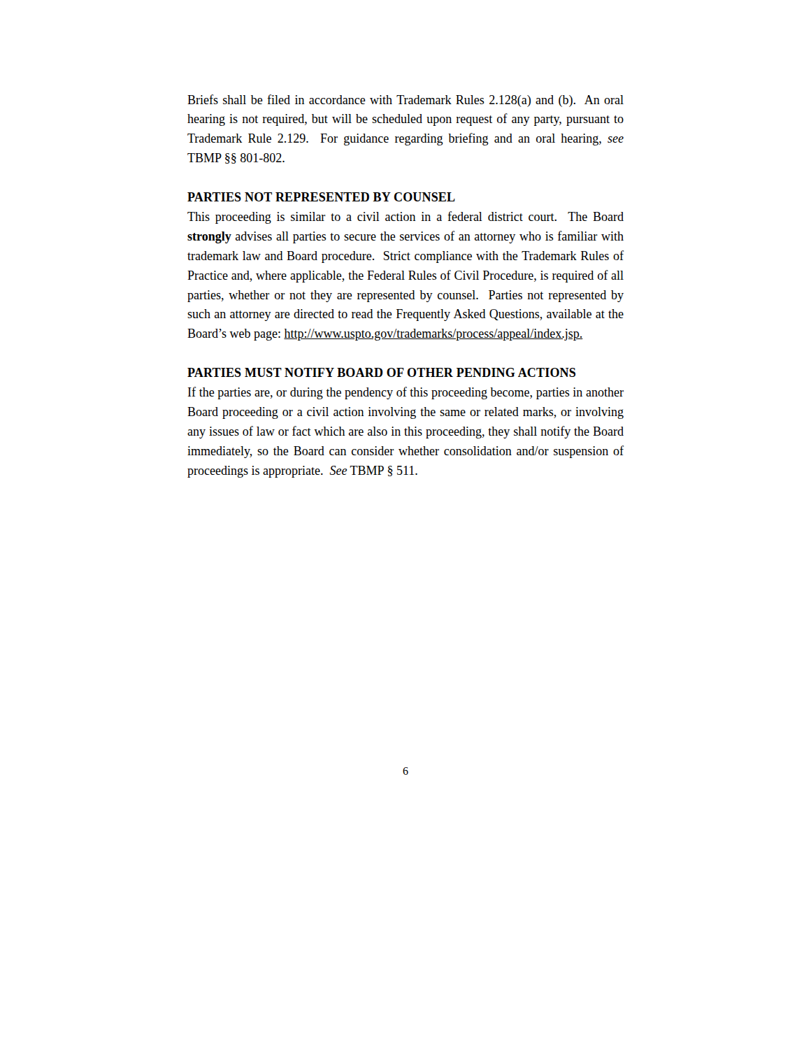Briefs shall be filed in accordance with Trademark Rules 2.128(a) and (b). An oral hearing is not required, but will be scheduled upon request of any party, pursuant to Trademark Rule 2.129. For guidance regarding briefing and an oral hearing, see TBMP §§ 801-802.
Parties Not Represented by Counsel
This proceeding is similar to a civil action in a federal district court. The Board strongly advises all parties to secure the services of an attorney who is familiar with trademark law and Board procedure. Strict compliance with the Trademark Rules of Practice and, where applicable, the Federal Rules of Civil Procedure, is required of all parties, whether or not they are represented by counsel. Parties not represented by such an attorney are directed to read the Frequently Asked Questions, available at the Board’s web page: http://www.uspto.gov/trademarks/process/appeal/index.jsp.
Parties Must Notify Board of Other Pending Actions
If the parties are, or during the pendency of this proceeding become, parties in another Board proceeding or a civil action involving the same or related marks, or involving any issues of law or fact which are also in this proceeding, they shall notify the Board immediately, so the Board can consider whether consolidation and/or suspension of proceedings is appropriate. See TBMP § 511.
6